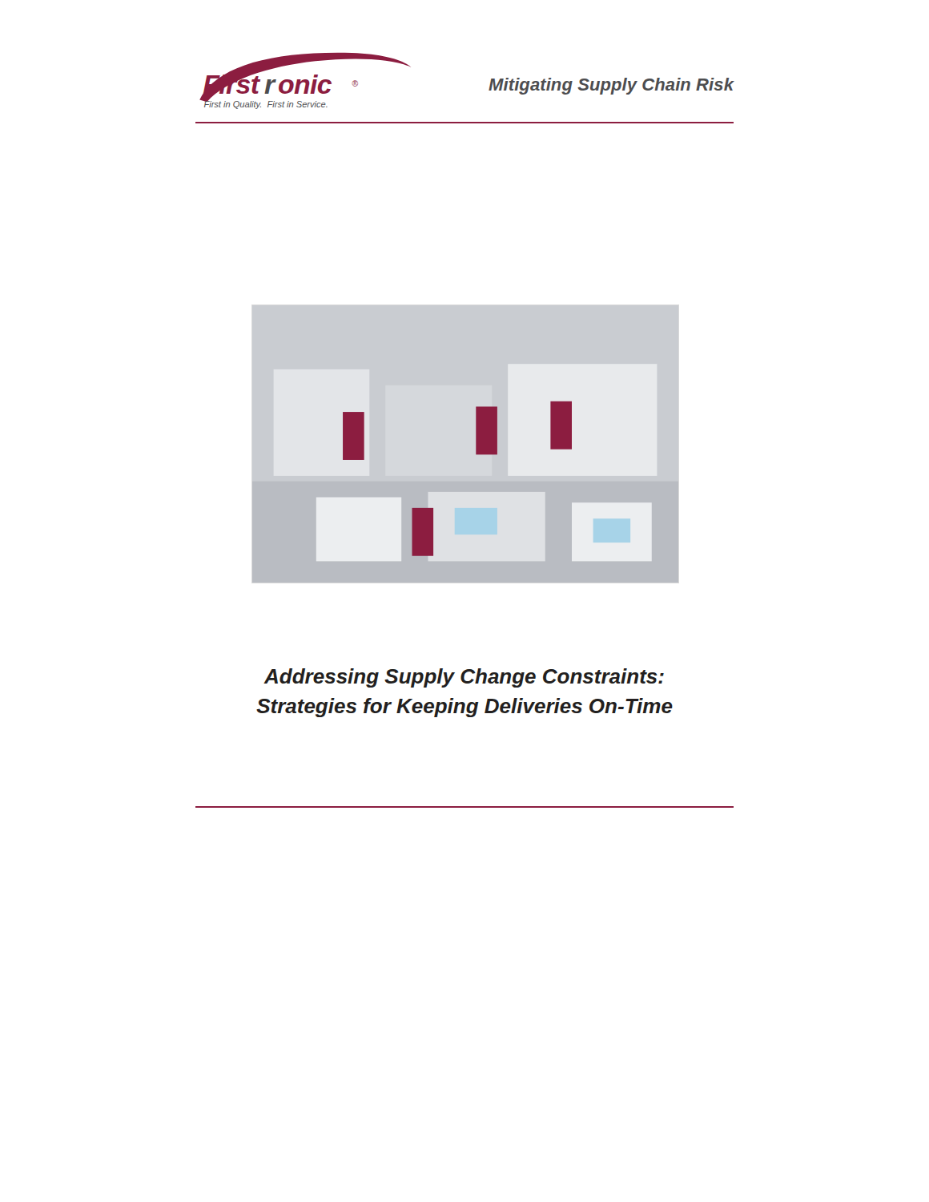Firstronic Firstronic logo with tagline: First in Quality. First in Service. First r onic ® First in Quality. First in Service.
Mitigating Supply Chain Risk
Addressing Supply Change Constraints:
Strategies for Keeping Deliveries On-Time